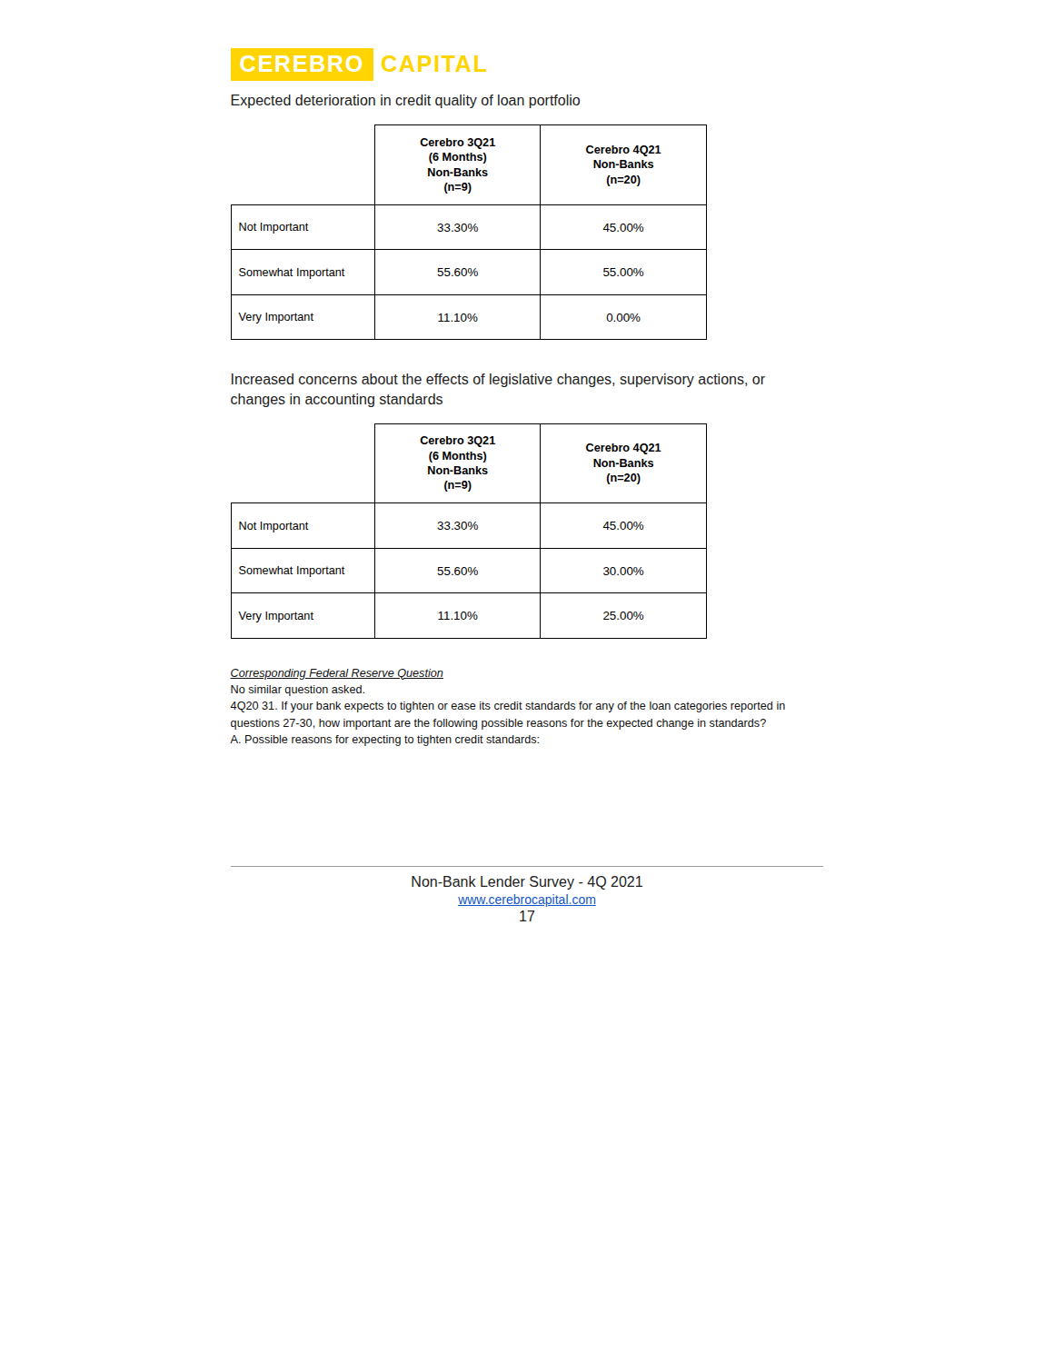CEREBRO
CAPITAL
Expected deterioration in credit quality of loan portfolio
| | Cerebro 3Q21 (6 Months) Non-Banks (n=9) | Cerebro 4Q21 Non-Banks (n=20) |
| --- | --- | --- |
| Not Important | 33.30% | 45.00% |
| Somewhat Important | 55.60% | 55.00% |
| Very Important | 11.10% | 0.00% |
Increased concerns about the effects of legislative changes, supervisory actions, or changes in accounting standards
| | Cerebro 3Q21 (6 Months) Non-Banks (n=9) | Cerebro 4Q21 Non-Banks (n=20) |
| --- | --- | --- |
| Not Important | 33.30% | 45.00% |
| Somewhat Important | 55.60% | 30.00% |
| Very Important | 11.10% | 25.00% |
Corresponding Federal Reserve Question
No similar question asked.
4Q20 31. If your bank expects to tighten or ease its credit standards for any of the loan categories reported in questions 27-30, how important are the following possible reasons for the expected change in standards?
A. Possible reasons for expecting to tighten credit standards:
Non-Bank Lender Survey - 4Q 2021
www.cerebrocapital.com
17